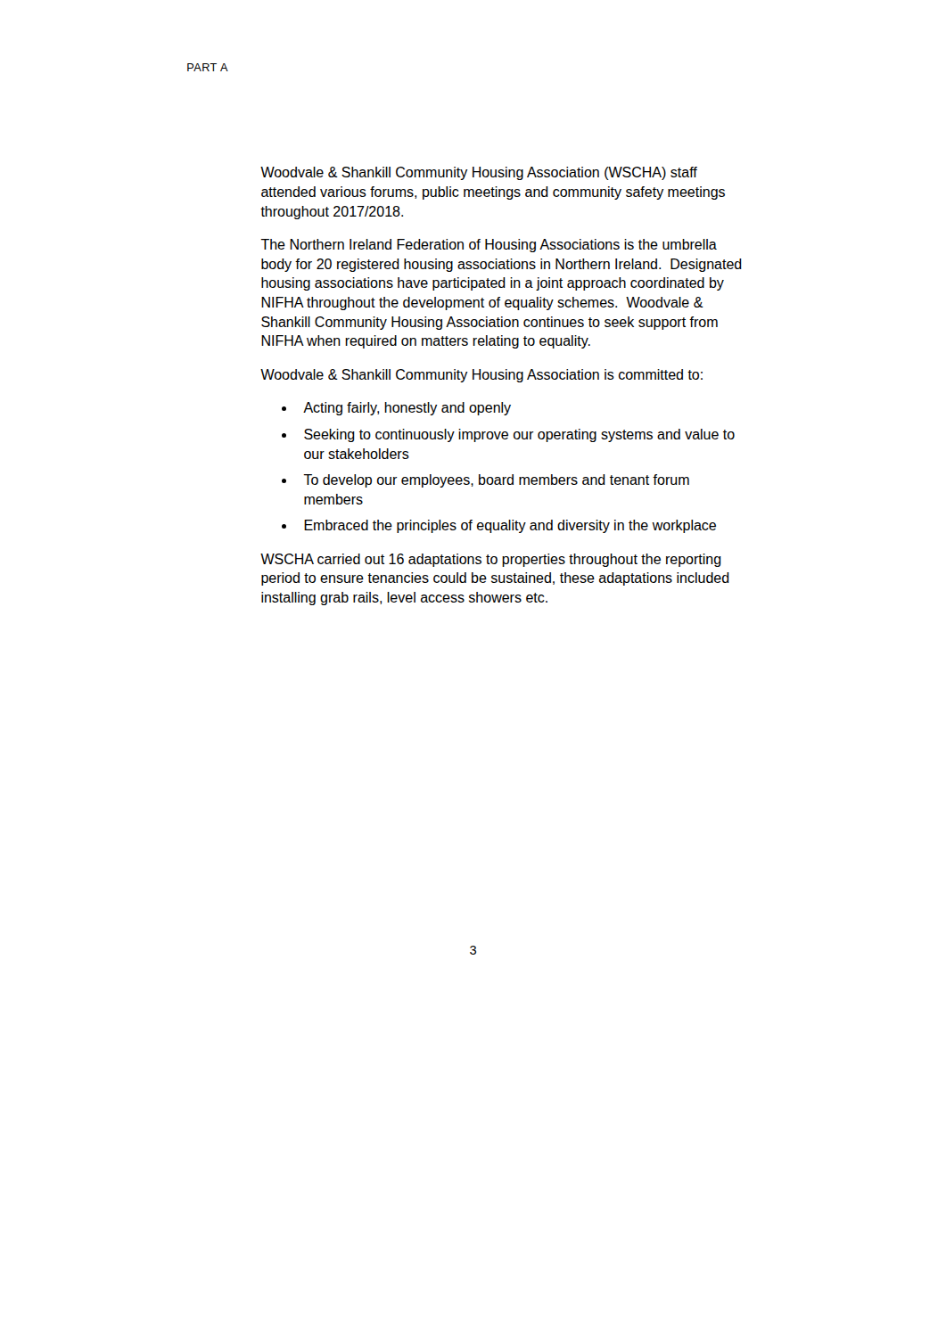PART A
Woodvale & Shankill Community Housing Association (WSCHA) staff attended various forums, public meetings and community safety meetings throughout 2017/2018.
The Northern Ireland Federation of Housing Associations is the umbrella body for 20 registered housing associations in Northern Ireland. Designated housing associations have participated in a joint approach coordinated by NIFHA throughout the development of equality schemes. Woodvale & Shankill Community Housing Association continues to seek support from NIFHA when required on matters relating to equality.
Woodvale & Shankill Community Housing Association is committed to:
Acting fairly, honestly and openly
Seeking to continuously improve our operating systems and value to our stakeholders
To develop our employees, board members and tenant forum members
Embraced the principles of equality and diversity in the workplace
WSCHA carried out 16 adaptations to properties throughout the reporting period to ensure tenancies could be sustained, these adaptations included installing grab rails, level access showers etc.
3